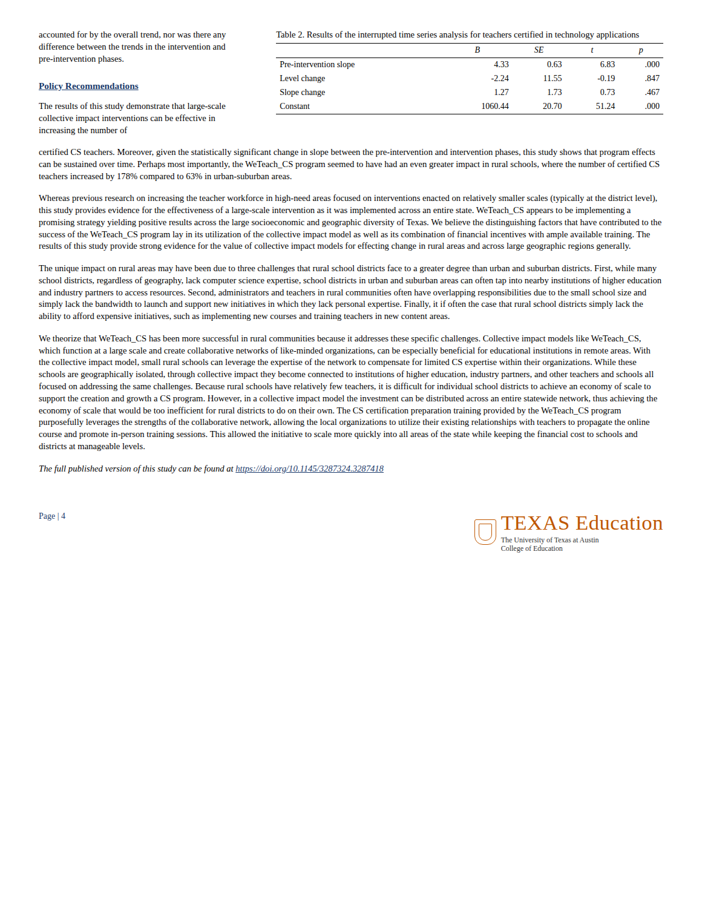Table 2. Results of the interrupted time series analysis for teachers certified in technology applications
| | B | SE | t | p |
| --- | --- | --- | --- | --- |
| Pre-intervention slope | 4.33 | 0.63 | 6.83 | .000 |
| Level change | -2.24 | 11.55 | -0.19 | .847 |
| Slope change | 1.27 | 1.73 | 0.73 | .467 |
| Constant | 1060.44 | 20.70 | 51.24 | .000 |
accounted for by the overall trend, nor was there any difference between the trends in the intervention and pre-intervention phases.
Policy Recommendations
The results of this study demonstrate that large-scale collective impact interventions can be effective in increasing the number of
certified CS teachers. Moreover, given the statistically significant change in slope between the pre-intervention and intervention phases, this study shows that program effects can be sustained over time. Perhaps most importantly, the WeTeach_CS program seemed to have had an even greater impact in rural schools, where the number of certified CS teachers increased by 178% compared to 63% in urban-suburban areas.
Whereas previous research on increasing the teacher workforce in high-need areas focused on interventions enacted on relatively smaller scales (typically at the district level), this study provides evidence for the effectiveness of a large-scale intervention as it was implemented across an entire state. WeTeach_CS appears to be implementing a promising strategy yielding positive results across the large socioeconomic and geographic diversity of Texas. We believe the distinguishing factors that have contributed to the success of the WeTeach_CS program lay in its utilization of the collective impact model as well as its combination of financial incentives with ample available training. The results of this study provide strong evidence for the value of collective impact models for effecting change in rural areas and across large geographic regions generally.
The unique impact on rural areas may have been due to three challenges that rural school districts face to a greater degree than urban and suburban districts. First, while many school districts, regardless of geography, lack computer science expertise, school districts in urban and suburban areas can often tap into nearby institutions of higher education and industry partners to access resources. Second, administrators and teachers in rural communities often have overlapping responsibilities due to the small school size and simply lack the bandwidth to launch and support new initiatives in which they lack personal expertise. Finally, it if often the case that rural school districts simply lack the ability to afford expensive initiatives, such as implementing new courses and training teachers in new content areas.
We theorize that WeTeach_CS has been more successful in rural communities because it addresses these specific challenges. Collective impact models like WeTeach_CS, which function at a large scale and create collaborative networks of like-minded organizations, can be especially beneficial for educational institutions in remote areas. With the collective impact model, small rural schools can leverage the expertise of the network to compensate for limited CS expertise within their organizations. While these schools are geographically isolated, through collective impact they become connected to institutions of higher education, industry partners, and other teachers and schools all focused on addressing the same challenges. Because rural schools have relatively few teachers, it is difficult for individual school districts to achieve an economy of scale to support the creation and growth a CS program. However, in a collective impact model the investment can be distributed across an entire statewide network, thus achieving the economy of scale that would be too inefficient for rural districts to do on their own. The CS certification preparation training provided by the WeTeach_CS program purposefully leverages the strengths of the collaborative network, allowing the local organizations to utilize their existing relationships with teachers to propagate the online course and promote in-person training sessions. This allowed the initiative to scale more quickly into all areas of the state while keeping the financial cost to schools and districts at manageable levels.
The full published version of this study can be found at https://doi.org/10.1145/3287324.3287418
Page | 4
TEXAS Education
The University of Texas at Austin
College of Education